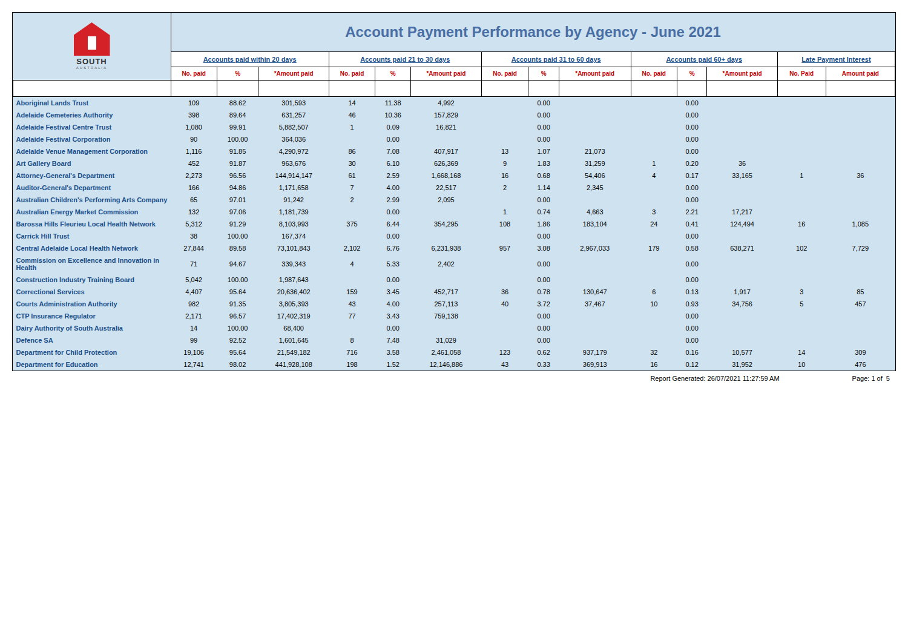| SOUTH AUSTRALIA | Account Payment Performance by Agency - June 2021 |
| Accounts paid within 20 days | Accounts paid 21 to 30 days | Accounts paid 31 to 60 days | Accounts paid 60+ days | Late Payment Interest |
| No. paid | % | *Amount paid | No. paid | % | *Amount paid | No. paid | % | *Amount paid | No. paid | % | *Amount paid | No. Paid | Amount paid |
| Aboriginal Lands Trust | 109 | 88.62 | 301,593 | 14 | 11.38 | 4,992 | | 0.00 | | | 0.00 | | | |
| Adelaide Cemeteries Authority | 398 | 89.64 | 631,257 | 46 | 10.36 | 157,829 | | 0.00 | | | 0.00 | | | |
| Adelaide Festival Centre Trust | 1,080 | 99.91 | 5,882,507 | 1 | 0.09 | 16,821 | | 0.00 | | | 0.00 | | | |
| Adelaide Festival Corporation | 90 | 100.00 | 364,036 | | 0.00 | | | 0.00 | | | 0.00 | | | |
| Adelaide Venue Management Corporation | 1,116 | 91.85 | 4,290,972 | 86 | 7.08 | 407,917 | 13 | 1.07 | 21,073 | | 0.00 | | | |
| Art Gallery Board | 452 | 91.87 | 963,676 | 30 | 6.10 | 626,369 | 9 | 1.83 | 31,259 | 1 | 0.20 | 36 | | |
| Attorney-General's Department | 2,273 | 96.56 | 144,914,147 | 61 | 2.59 | 1,668,168 | 16 | 0.68 | 54,406 | 4 | 0.17 | 33,165 | 1 | 36 |
| Auditor-General's Department | 166 | 94.86 | 1,171,658 | 7 | 4.00 | 22,517 | 2 | 1.14 | 2,345 | | 0.00 | | | |
| Australian Children's Performing Arts Company | 65 | 97.01 | 91,242 | 2 | 2.99 | 2,095 | | 0.00 | | | 0.00 | | | |
| Australian Energy Market Commission | 132 | 97.06 | 1,181,739 | | 0.00 | | 1 | 0.74 | 4,663 | 3 | 2.21 | 17,217 | | |
| Barossa Hills Fleurieu Local Health Network | 5,312 | 91.29 | 8,103,993 | 375 | 6.44 | 354,295 | 108 | 1.86 | 183,104 | 24 | 0.41 | 124,494 | 16 | 1,085 |
| Carrick Hill Trust | 38 | 100.00 | 167,374 | | 0.00 | | | 0.00 | | | 0.00 | | | |
| Central Adelaide Local Health Network | 27,844 | 89.58 | 73,101,843 | 2,102 | 6.76 | 6,231,938 | 957 | 3.08 | 2,967,033 | 179 | 0.58 | 638,271 | 102 | 7,729 |
| Commission on Excellence and Innovation in Health | 71 | 94.67 | 339,343 | 4 | 5.33 | 2,402 | | 0.00 | | | 0.00 | | | |
| Construction Industry Training Board | 5,042 | 100.00 | 1,987,643 | | 0.00 | | | 0.00 | | | 0.00 | | | |
| Correctional Services | 4,407 | 95.64 | 20,636,402 | 159 | 3.45 | 452,717 | 36 | 0.78 | 130,647 | 6 | 0.13 | 1,917 | 3 | 85 |
| Courts Administration Authority | 982 | 91.35 | 3,805,393 | 43 | 4.00 | 257,113 | 40 | 3.72 | 37,467 | 10 | 0.93 | 34,756 | 5 | 457 |
| CTP Insurance Regulator | 2,171 | 96.57 | 17,402,319 | 77 | 3.43 | 759,138 | | 0.00 | | | 0.00 | | | |
| Dairy Authority of South Australia | 14 | 100.00 | 68,400 | | 0.00 | | | 0.00 | | | 0.00 | | | |
| Defence SA | 99 | 92.52 | 1,601,645 | 8 | 7.48 | 31,029 | | 0.00 | | | 0.00 | | | |
| Department for Child Protection | 19,106 | 95.64 | 21,549,182 | 716 | 3.58 | 2,461,058 | 123 | 0.62 | 937,179 | 32 | 0.16 | 10,577 | 14 | 309 |
| Department for Education | 12,741 | 98.02 | 441,928,108 | 198 | 1.52 | 12,146,886 | 43 | 0.33 | 369,913 | 16 | 0.12 | 31,952 | 10 | 476 |
Report Generated: 26/07/2021 11:27:59 AM Page: 1 of 5